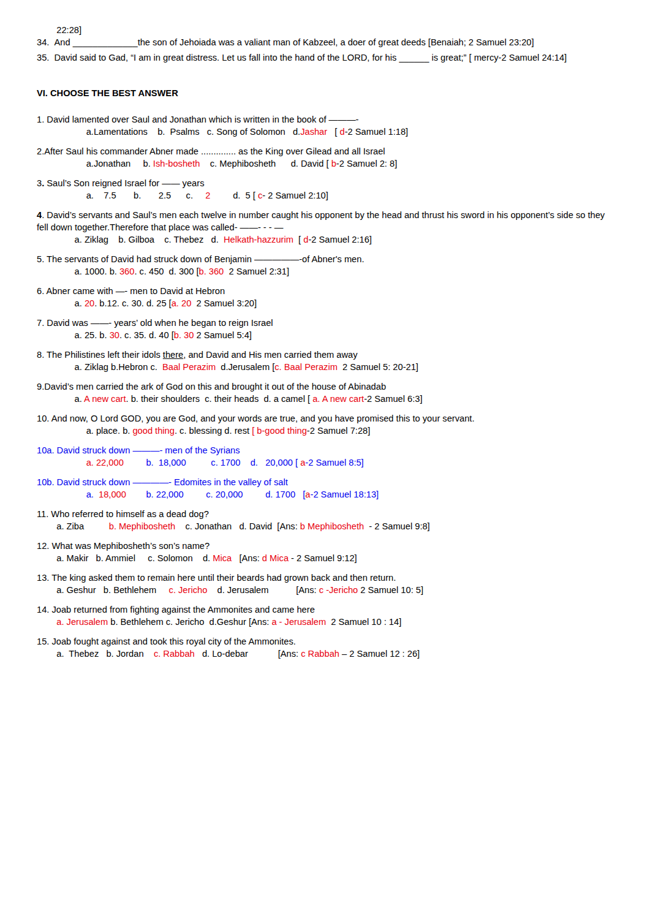22:28]
34. And _____________the son of Jehoiada was a valiant man of Kabzeel, a doer of great deeds [Benaiah; 2 Samuel 23:20]
35. David said to Gad, “I am in great distress. Let us fall into the hand of the LORD, for his ______ is great;” [ mercy-2 Samuel 24:14]
VI. CHOOSE THE BEST ANSWER
1. David lamented over Saul and Jonathan which is written in the book of ———-
a.Lamentations b. Psalms c. Song of Solomon d.Jashar [ d-2 Samuel 1:18]
2.After Saul his commander Abner made .............. as the King over Gilead and all Israel
a.Jonathan b. Ish-bosheth c. Mephibosheth d. David [ b-2 Samuel 2: 8]
3. Saul’s Son reigned Israel for —— years
a. 7.5 b. 2.5 c. 2 d. 5 [ c- 2 Samuel 2:10]
4. David’s servants and Saul’s men each twelve in number caught his opponent by the head and thrust his sword in his opponent’s side so they fell down together.Therefore that place was called- ——- - - —
a. Ziklag b. Gilboa c. Thebez d. Helkath-hazzurim [ d-2 Samuel 2:16]
5. The servants of David had struck down of Benjamin —————-of Abner's men.
a. 1000. b. 360. c. 450 d. 300 [b. 360 2 Samuel 2:31]
6. Abner came with —- men to David at Hebron
a. 20. b.12. c. 30. d. 25 [a. 20 2 Samuel 3:20]
7. David was ——- years’ old when he began to reign Israel
a. 25. b. 30. c. 35. d. 40 [b. 30 2 Samuel 5:4]
8. The Philistines left their idols there, and David and His men carried them away
a. Ziklag b.Hebron c. Baal Perazim d.Jerusalem [c. Baal Perazim 2 Samuel 5: 20-21]
9.David’s men carried the ark of God on this and brought it out of the house of Abinadab
a. A new cart. b. their shoulders c. their heads d. a camel [ a. A new cart-2 Samuel 6:3]
10. And now, O Lord GOD, you are God, and your words are true, and you have promised this to your servant.
a. place. b. good thing. c. blessing d. rest [ b-good thing-2 Samuel 7:28]
10a. David struck down ———- men of the Syrians
a. 22,000 b. 18,000 c. 1700 d. 20,000 [ a-2 Samuel 8:5]
10b. David struck down ————- Edomites in the valley of salt
a. 18,000 b. 22,000 c. 20,000 d. 1700 [a-2 Samuel 18:13]
11. Who referred to himself as a dead dog?
a. Ziba b. Mephibosheth c. Jonathan d. David [Ans: b Mephibosheth - 2 Samuel 9:8]
12. What was Mephibosheth’s son’s name?
a. Makir b. Ammiel c. Solomon d. Mica [Ans: d Mica - 2 Samuel 9:12]
13. The king asked them to remain here until their beards had grown back and then return.
a. Geshur b. Bethlehem c. Jericho d. Jerusalem [Ans: c -Jericho 2 Samuel 10: 5]
14. Joab returned from fighting against the Ammonites and came here
a. Jerusalem b. Bethlehem c. Jericho d.Geshur [Ans: a - Jerusalem 2 Samuel 10 : 14]
15. Joab fought against and took this royal city of the Ammonites.
a. Thebez b. Jordan c. Rabbah d. Lo-debar [Ans: c Rabbah – 2 Samuel 12 : 26]